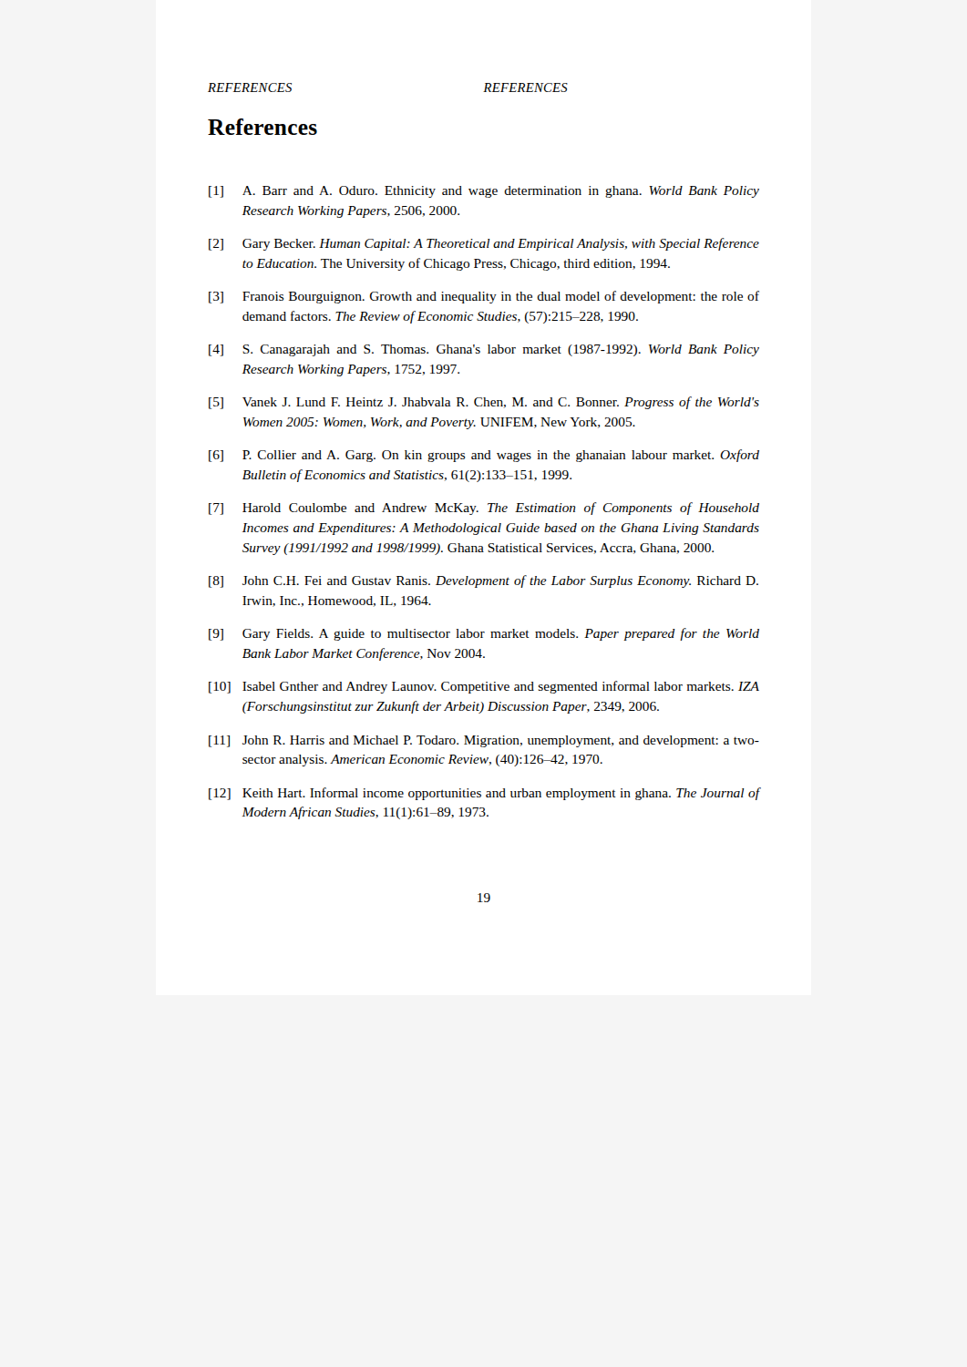REFERENCES REFERENCES
References
[1] A. Barr and A. Oduro. Ethnicity and wage determination in ghana. World Bank Policy Research Working Papers, 2506, 2000.
[2] Gary Becker. Human Capital: A Theoretical and Empirical Analysis, with Special Reference to Education. The University of Chicago Press, Chicago, third edition, 1994.
[3] Franois Bourguignon. Growth and inequality in the dual model of development: the role of demand factors. The Review of Economic Studies, (57):215–228, 1990.
[4] S. Canagarajah and S. Thomas. Ghana's labor market (1987-1992). World Bank Policy Research Working Papers, 1752, 1997.
[5] Vanek J. Lund F. Heintz J. Jhabvala R. Chen, M. and C. Bonner. Progress of the World's Women 2005: Women, Work, and Poverty. UNIFEM, New York, 2005.
[6] P. Collier and A. Garg. On kin groups and wages in the ghanaian labour market. Oxford Bulletin of Economics and Statistics, 61(2):133–151, 1999.
[7] Harold Coulombe and Andrew McKay. The Estimation of Components of Household Incomes and Expenditures: A Methodological Guide based on the Ghana Living Standards Survey (1991/1992 and 1998/1999). Ghana Statistical Services, Accra, Ghana, 2000.
[8] John C.H. Fei and Gustav Ranis. Development of the Labor Surplus Economy. Richard D. Irwin, Inc., Homewood, IL, 1964.
[9] Gary Fields. A guide to multisector labor market models. Paper prepared for the World Bank Labor Market Conference, Nov 2004.
[10] Isabel Gnther and Andrey Launov. Competitive and segmented informal labor markets. IZA (Forschungsinstitut zur Zukunft der Arbeit) Discussion Paper, 2349, 2006.
[11] John R. Harris and Michael P. Todaro. Migration, unemployment, and development: a two-sector analysis. American Economic Review, (40):126–42, 1970.
[12] Keith Hart. Informal income opportunities and urban employment in ghana. The Journal of Modern African Studies, 11(1):61–89, 1973.
19